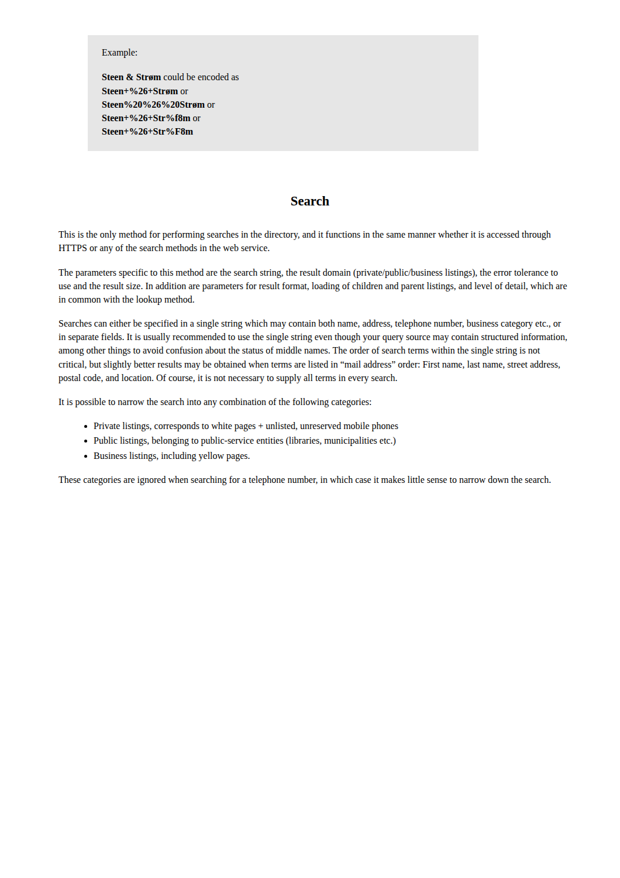Example:
Steen & Strøm could be encoded as
Steen+%26+Strøm or
Steen%20%26%20Strøm or
Steen+%26+Str%f8m or
Steen+%26+Str%F8m
Search
This is the only method for performing searches in the directory, and it functions in the same manner whether it is accessed through HTTPS or any of the search methods in the web service.
The parameters specific to this method are the search string, the result domain (private/public/business listings), the error tolerance to use and the result size. In addition are parameters for result format, loading of children and parent listings, and level of detail, which are in common with the lookup method.
Searches can either be specified in a single string which may contain both name, address, telephone number, business category etc., or in separate fields. It is usually recommended to use the single string even though your query source may contain structured information, among other things to avoid confusion about the status of middle names. The order of search terms within the single string is not critical, but slightly better results may be obtained when terms are listed in “mail address” order: First name, last name, street address, postal code, and location. Of course, it is not necessary to supply all terms in every search.
It is possible to narrow the search into any combination of the following categories:
Private listings, corresponds to white pages + unlisted, unreserved mobile phones
Public listings, belonging to public-service entities (libraries, municipalities etc.)
Business listings, including yellow pages.
These categories are ignored when searching for a telephone number, in which case it makes little sense to narrow down the search.